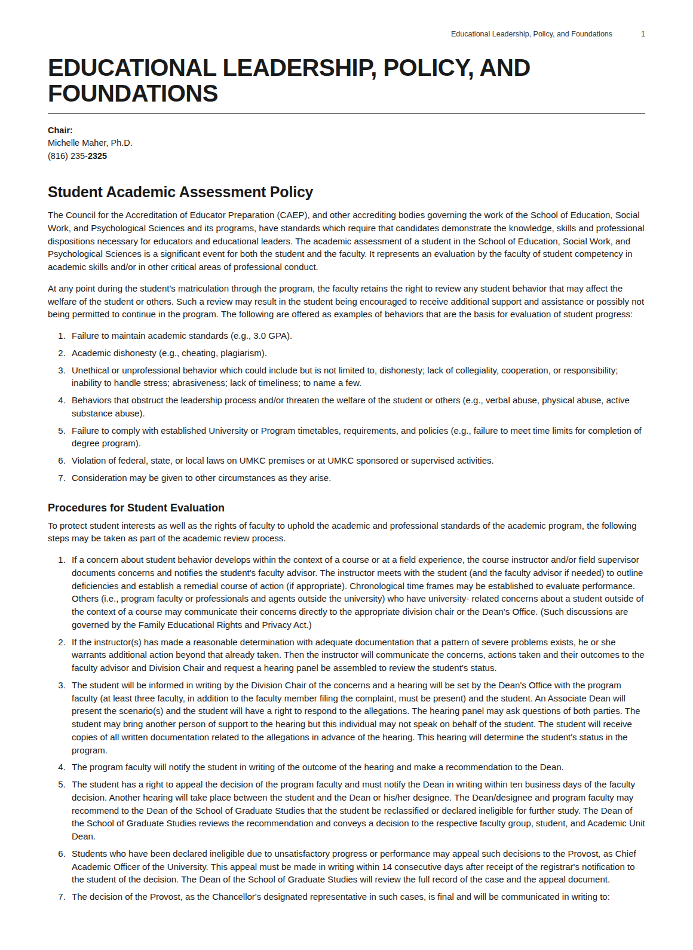Educational Leadership, Policy, and Foundations 1
Educational Leadership, Policy, and Foundations
Chair:
Michelle Maher, Ph.D.
(816) 235-2325
Student Academic Assessment Policy
The Council for the Accreditation of Educator Preparation (CAEP), and other accrediting bodies governing the work of the School of Education, Social Work, and Psychological Sciences and its programs, have standards which require that candidates demonstrate the knowledge, skills and professional dispositions necessary for educators and educational leaders. The academic assessment of a student in the School of Education, Social Work, and Psychological Sciences is a significant event for both the student and the faculty. It represents an evaluation by the faculty of student competency in academic skills and/or in other critical areas of professional conduct.
At any point during the student's matriculation through the program, the faculty retains the right to review any student behavior that may affect the welfare of the student or others. Such a review may result in the student being encouraged to receive additional support and assistance or possibly not being permitted to continue in the program. The following are offered as examples of behaviors that are the basis for evaluation of student progress:
Failure to maintain academic standards (e.g., 3.0 GPA).
Academic dishonesty (e.g., cheating, plagiarism).
Unethical or unprofessional behavior which could include but is not limited to, dishonesty; lack of collegiality, cooperation, or responsibility; inability to handle stress; abrasiveness; lack of timeliness; to name a few.
Behaviors that obstruct the leadership process and/or threaten the welfare of the student or others (e.g., verbal abuse, physical abuse, active substance abuse).
Failure to comply with established University or Program timetables, requirements, and policies (e.g., failure to meet time limits for completion of degree program).
Violation of federal, state, or local laws on UMKC premises or at UMKC sponsored or supervised activities.
Consideration may be given to other circumstances as they arise.
Procedures for Student Evaluation
To protect student interests as well as the rights of faculty to uphold the academic and professional standards of the academic program, the following steps may be taken as part of the academic review process.
If a concern about student behavior develops within the context of a course or at a field experience, the course instructor and/or field supervisor documents concerns and notifies the student's faculty advisor. The instructor meets with the student (and the faculty advisor if needed) to outline deficiencies and establish a remedial course of action (if appropriate). Chronological time frames may be established to evaluate performance. Others (i.e., program faculty or professionals and agents outside the university) who have university- related concerns about a student outside of the context of a course may communicate their concerns directly to the appropriate division chair or the Dean's Office. (Such discussions are governed by the Family Educational Rights and Privacy Act.)
If the instructor(s) has made a reasonable determination with adequate documentation that a pattern of severe problems exists, he or she warrants additional action beyond that already taken. Then the instructor will communicate the concerns, actions taken and their outcomes to the faculty advisor and Division Chair and request a hearing panel be assembled to review the student's status.
The student will be informed in writing by the Division Chair of the concerns and a hearing will be set by the Dean's Office with the program faculty (at least three faculty, in addition to the faculty member filing the complaint, must be present) and the student. An Associate Dean will present the scenario(s) and the student will have a right to respond to the allegations. The hearing panel may ask questions of both parties. The student may bring another person of support to the hearing but this individual may not speak on behalf of the student. The student will receive copies of all written documentation related to the allegations in advance of the hearing. This hearing will determine the student's status in the program.
The program faculty will notify the student in writing of the outcome of the hearing and make a recommendation to the Dean.
The student has a right to appeal the decision of the program faculty and must notify the Dean in writing within ten business days of the faculty decision. Another hearing will take place between the student and the Dean or his/her designee. The Dean/designee and program faculty may recommend to the Dean of the School of Graduate Studies that the student be reclassified or declared ineligible for further study. The Dean of the School of Graduate Studies reviews the recommendation and conveys a decision to the respective faculty group, student, and Academic Unit Dean.
Students who have been declared ineligible due to unsatisfactory progress or performance may appeal such decisions to the Provost, as Chief Academic Officer of the University. This appeal must be made in writing within 14 consecutive days after receipt of the registrar's notification to the student of the decision. The Dean of the School of Graduate Studies will review the full record of the case and the appeal document.
The decision of the Provost, as the Chancellor's designated representative in such cases, is final and will be communicated in writing to: